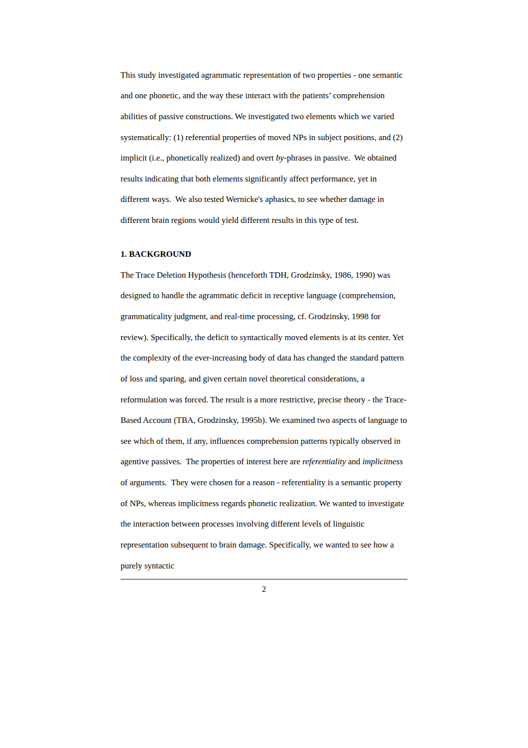This study investigated agrammatic representation of two properties - one semantic and one phonetic, and the way these interact with the patients’ comprehension abilities of passive constructions. We investigated two elements which we varied systematically: (1) referential properties of moved NPs in subject positions, and (2) implicit (i.e., phonetically realized) and overt by-phrases in passive. We obtained results indicating that both elements significantly affect performance, yet in different ways. We also tested Wernicke's aphasics, to see whether damage in different brain regions would yield different results in this type of test.
1. BACKGROUND
The Trace Deletion Hypothesis (henceforth TDH, Grodzinsky, 1986, 1990) was designed to handle the agrammatic deficit in receptive language (comprehension, grammaticality judgment, and real-time processing, cf. Grodzinsky, 1998 for review). Specifically, the deficit to syntactically moved elements is at its center. Yet the complexity of the ever-increasing body of data has changed the standard pattern of loss and sparing, and given certain novel theoretical considerations, a reformulation was forced. The result is a more restrictive, precise theory - the Trace-Based Account (TBA, Grodzinsky, 1995b). We examined two aspects of language to see which of them, if any, influences comprehension patterns typically observed in agentive passives. The properties of interest here are referentiality and implicitness of arguments. They were chosen for a reason - referentiality is a semantic property of NPs, whereas implicitness regards phonetic realization. We wanted to investigate the interaction between processes involving different levels of linguistic representation subsequent to brain damage. Specifically, we wanted to see how a purely syntactic
2